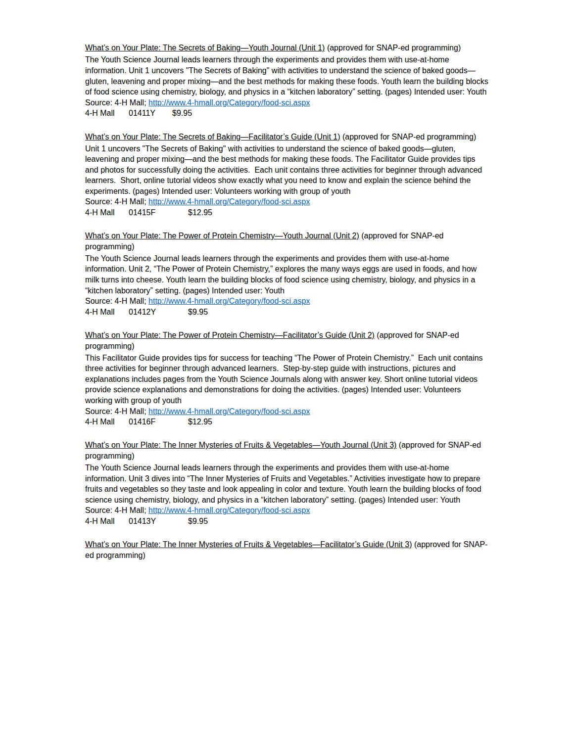What’s on Your Plate: The Secrets of Baking—Youth Journal (Unit 1) (approved for SNAP-ed programming)
The Youth Science Journal leads learners through the experiments and provides them with use-at-home information. Unit 1 uncovers "The Secrets of Baking" with activities to understand the science of baked goods—gluten, leavening and proper mixing—and the best methods for making these foods. Youth learn the building blocks of food science using chemistry, biology, and physics in a “kitchen laboratory” setting. (pages) Intended user: Youth
Source: 4-H Mall; http://www.4-hmall.org/Category/food-sci.aspx
4-H Mall 01411Y$9.95
What’s on Your Plate: The Secrets of Baking—Facilitator’s Guide (Unit 1) (approved for SNAP-ed programming)
Unit 1 uncovers "The Secrets of Baking" with activities to understand the science of baked goods—gluten, leavening and proper mixing—and the best methods for making these foods. The Facilitator Guide provides tips and photos for successfully doing the activities. Each unit contains three activities for beginner through advanced learners. Short, online tutorial videos show exactly what you need to know and explain the science behind the experiments. (pages) Intended user: Volunteers working with group of youth
Source: 4-H Mall; http://www.4-hmall.org/Category/food-sci.aspx
4-H Mall 01415F$12.95
What’s on Your Plate: The Power of Protein Chemistry—Youth Journal (Unit 2) (approved for SNAP-ed programming)
The Youth Science Journal leads learners through the experiments and provides them with use-at-home information. Unit 2, “The Power of Protein Chemistry,” explores the many ways eggs are used in foods, and how milk turns into cheese. Youth learn the building blocks of food science using chemistry, biology, and physics in a “kitchen laboratory” setting. (pages) Intended user: Youth
Source: 4-H Mall; http://www.4-hmall.org/Category/food-sci.aspx
4-H Mall 01412Y$9.95
What’s on Your Plate: The Power of Protein Chemistry—Facilitator’s Guide (Unit 2) (approved for SNAP-ed programming)
This Facilitator Guide provides tips for success for teaching “The Power of Protein Chemistry.” Each unit contains three activities for beginner through advanced learners. Step-by-step guide with instructions, pictures and explanations includes pages from the Youth Science Journals along with answer key. Short online tutorial videos provide science explanations and demonstrations for doing the activities. (pages) Intended user: Volunteers working with group of youth
Source: 4-H Mall; http://www.4-hmall.org/Category/food-sci.aspx
4-H Mall 01416F$12.95
What’s on Your Plate: The Inner Mysteries of Fruits & Vegetables—Youth Journal (Unit 3) (approved for SNAP-ed programming)
The Youth Science Journal leads learners through the experiments and provides them with use-at-home information. Unit 3 dives into “The Inner Mysteries of Fruits and Vegetables.” Activities investigate how to prepare fruits and vegetables so they taste and look appealing in color and texture. Youth learn the building blocks of food science using chemistry, biology, and physics in a “kitchen laboratory” setting. (pages) Intended user: Youth
Source: 4-H Mall; http://www.4-hmall.org/Category/food-sci.aspx
4-H Mall 01413Y$9.95
What’s on Your Plate: The Inner Mysteries of Fruits & Vegetables—Facilitator’s Guide (Unit 3) (approved for SNAP-ed programming)